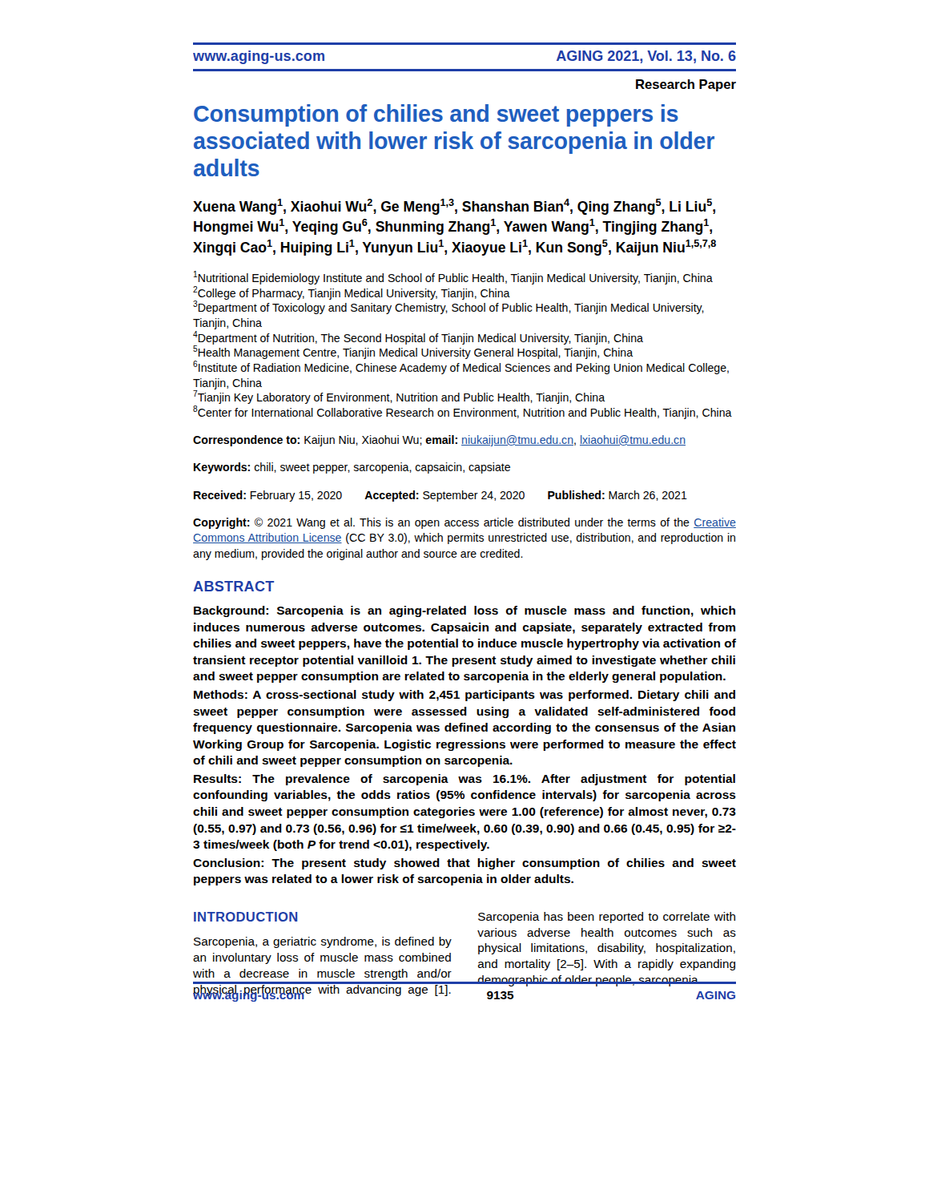www.aging-us.com AGING 2021, Vol. 13, No. 6
Research Paper
Consumption of chilies and sweet peppers is associated with lower risk of sarcopenia in older adults
Xuena Wang1, Xiaohui Wu2, Ge Meng1,3, Shanshan Bian4, Qing Zhang5, Li Liu5, Hongmei Wu1, Yeqing Gu6, Shunming Zhang1, Yawen Wang1, Tingjing Zhang1, Xingqi Cao1, Huiping Li1, Yunyun Liu1, Xiaoyue Li1, Kun Song5, Kaijun Niu1,5,7,8
1Nutritional Epidemiology Institute and School of Public Health, Tianjin Medical University, Tianjin, China
2College of Pharmacy, Tianjin Medical University, Tianjin, China
3Department of Toxicology and Sanitary Chemistry, School of Public Health, Tianjin Medical University, Tianjin, China
4Department of Nutrition, The Second Hospital of Tianjin Medical University, Tianjin, China
5Health Management Centre, Tianjin Medical University General Hospital, Tianjin, China
6Institute of Radiation Medicine, Chinese Academy of Medical Sciences and Peking Union Medical College, Tianjin, China
7Tianjin Key Laboratory of Environment, Nutrition and Public Health, Tianjin, China
8Center for International Collaborative Research on Environment, Nutrition and Public Health, Tianjin, China
Correspondence to: Kaijun Niu, Xiaohui Wu; email: niukaijun@tmu.edu.cn, lxiaohui@tmu.edu.cn
Keywords: chili, sweet pepper, sarcopenia, capsaicin, capsiate
Received: February 15, 2020 Accepted: September 24, 2020 Published: March 26, 2021
Copyright: © 2021 Wang et al. This is an open access article distributed under the terms of the Creative Commons Attribution License (CC BY 3.0), which permits unrestricted use, distribution, and reproduction in any medium, provided the original author and source are credited.
ABSTRACT
Background: Sarcopenia is an aging-related loss of muscle mass and function, which induces numerous adverse outcomes. Capsaicin and capsiate, separately extracted from chilies and sweet peppers, have the potential to induce muscle hypertrophy via activation of transient receptor potential vanilloid 1. The present study aimed to investigate whether chili and sweet pepper consumption are related to sarcopenia in the elderly general population.
Methods: A cross-sectional study with 2,451 participants was performed. Dietary chili and sweet pepper consumption were assessed using a validated self-administered food frequency questionnaire. Sarcopenia was defined according to the consensus of the Asian Working Group for Sarcopenia. Logistic regressions were performed to measure the effect of chili and sweet pepper consumption on sarcopenia.
Results: The prevalence of sarcopenia was 16.1%. After adjustment for potential confounding variables, the odds ratios (95% confidence intervals) for sarcopenia across chili and sweet pepper consumption categories were 1.00 (reference) for almost never, 0.73 (0.55, 0.97) and 0.73 (0.56, 0.96) for ≤1 time/week, 0.60 (0.39, 0.90) and 0.66 (0.45, 0.95) for ≥2-3 times/week (both P for trend <0.01), respectively.
Conclusion: The present study showed that higher consumption of chilies and sweet peppers was related to a lower risk of sarcopenia in older adults.
INTRODUCTION
Sarcopenia, a geriatric syndrome, is defined by an involuntary loss of muscle mass combined with a decrease in muscle strength and/or physical performance with advancing age [1]. Sarcopenia has been reported to correlate with various adverse health outcomes such as physical limitations, disability, hospitalization, and mortality [2–5]. With a rapidly expanding demographic of older people, sarcopenia
www.aging-us.com AGING
9135